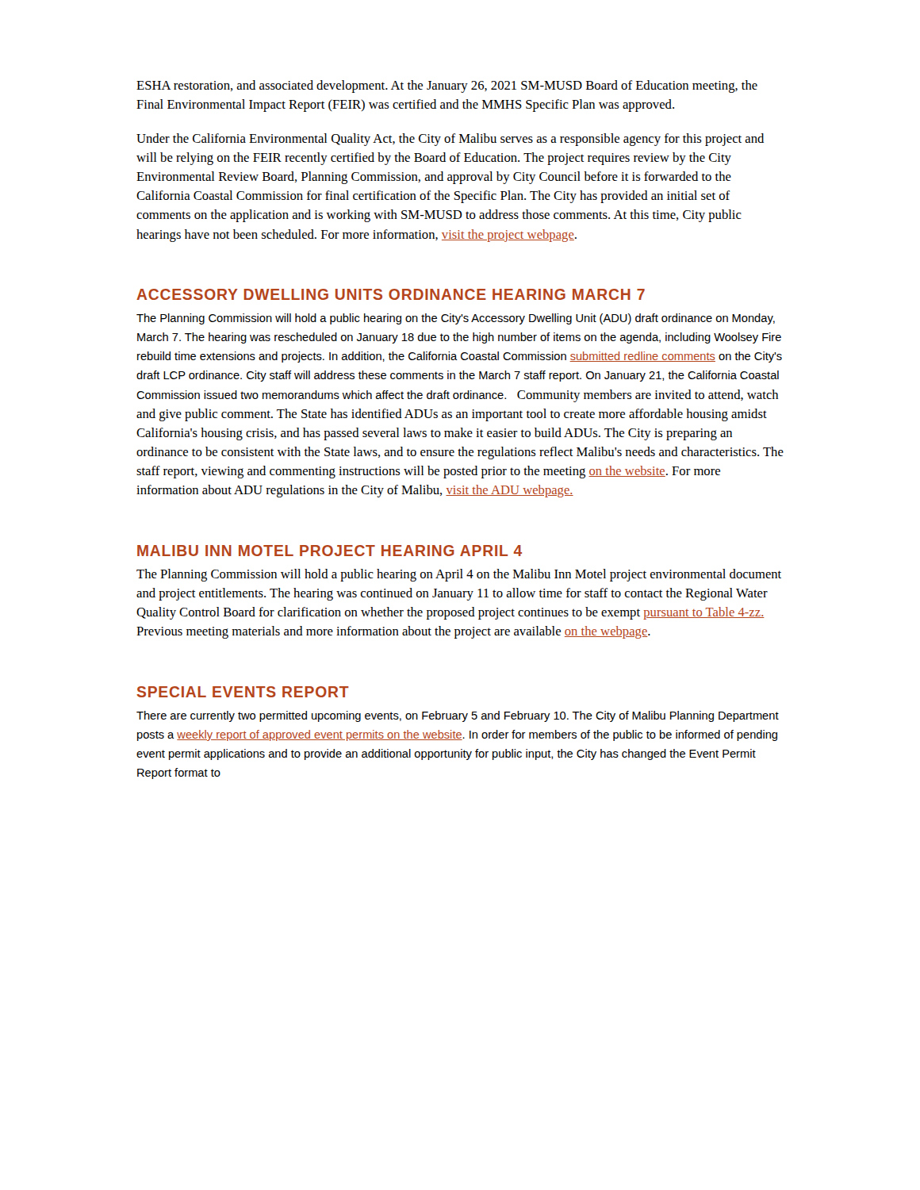ESHA restoration, and associated development. At the January 26, 2021 SM-MUSD Board of Education meeting, the Final Environmental Impact Report (FEIR) was certified and the MMHS Specific Plan was approved.
Under the California Environmental Quality Act, the City of Malibu serves as a responsible agency for this project and will be relying on the FEIR recently certified by the Board of Education. The project requires review by the City Environmental Review Board, Planning Commission, and approval by City Council before it is forwarded to the California Coastal Commission for final certification of the Specific Plan. The City has provided an initial set of comments on the application and is working with SM-MUSD to address those comments. At this time, City public hearings have not been scheduled. For more information, visit the project webpage.
Accessory Dwelling Units Ordinance Hearing March 7
The Planning Commission will hold a public hearing on the City's Accessory Dwelling Unit (ADU) draft ordinance on Monday, March 7. The hearing was rescheduled on January 18 due to the high number of items on the agenda, including Woolsey Fire rebuild time extensions and projects. In addition, the California Coastal Commission submitted redline comments on the City's draft LCP ordinance. City staff will address these comments in the March 7 staff report. On January 21, the California Coastal Commission issued two memorandums which affect the draft ordinance. Community members are invited to attend, watch and give public comment. The State has identified ADUs as an important tool to create more affordable housing amidst California's housing crisis, and has passed several laws to make it easier to build ADUs. The City is preparing an ordinance to be consistent with the State laws, and to ensure the regulations reflect Malibu's needs and characteristics. The staff report, viewing and commenting instructions will be posted prior to the meeting on the website. For more information about ADU regulations in the City of Malibu, visit the ADU webpage.
Malibu Inn Motel Project Hearing April 4
The Planning Commission will hold a public hearing on April 4 on the Malibu Inn Motel project environmental document and project entitlements. The hearing was continued on January 11 to allow time for staff to contact the Regional Water Quality Control Board for clarification on whether the proposed project continues to be exempt pursuant to Table 4-zz. Previous meeting materials and more information about the project are available on the webpage.
Special Events Report
There are currently two permitted upcoming events, on February 5 and February 10. The City of Malibu Planning Department posts a weekly report of approved event permits on the website. In order for members of the public to be informed of pending event permit applications and to provide an additional opportunity for public input, the City has changed the Event Permit Report format to